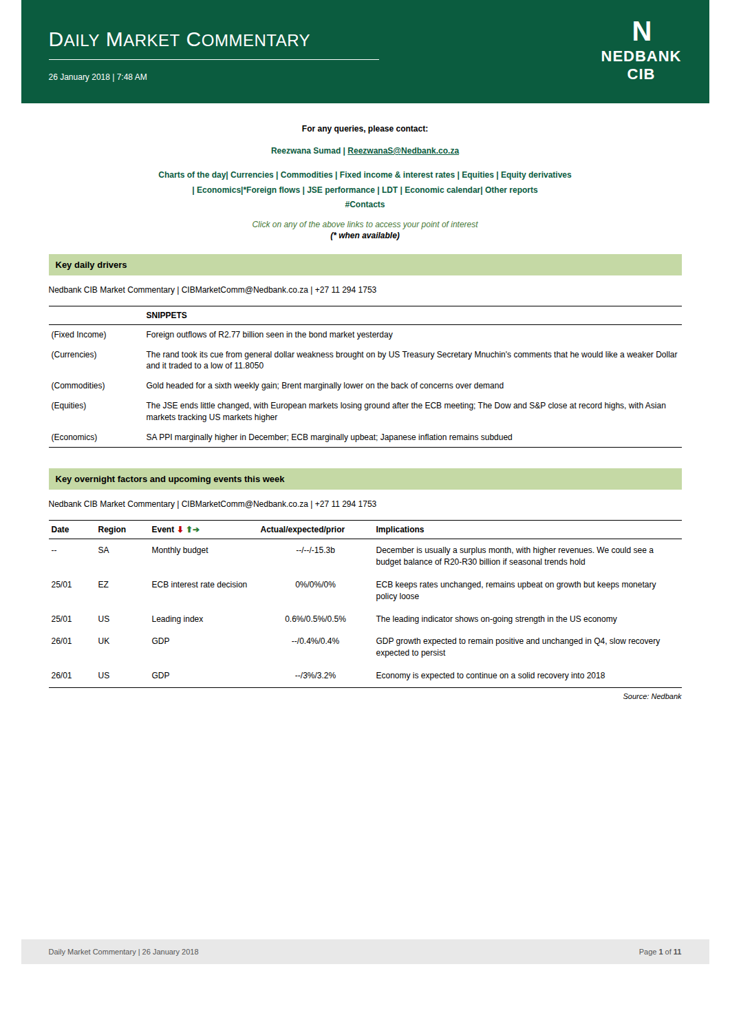DAILY MARKET COMMENTARY
26 January 2018 | 7:48 AM
N
NEDBANK
CIB
For any queries, please contact:
Reezwana Sumad | ReezwanaS@Nedbank.co.za
Charts of the day| Currencies | Commodities | Fixed income & interest rates | Equities | Equity derivatives
| Economics|*Foreign flows | JSE performance | LDT | Economic calendar| Other reports
#Contacts
Click on any of the above links to access your point of interest
(* when available)
Key daily drivers
Nedbank CIB Market Commentary | CIBMarketComm@Nedbank.co.za | +27 11 294 1753
| | SNIPPETS |
| --- | --- |
| (Fixed Income) | Foreign outflows of R2.77 billion seen in the bond market yesterday |
| (Currencies) | The rand took its cue from general dollar weakness brought on by US Treasury Secretary Mnuchin's comments that he would like a weaker Dollar and it traded to a low of 11.8050 |
| (Commodities) | Gold headed for a sixth weekly gain; Brent marginally lower on the back of concerns over demand |
| (Equities) | The JSE ends little changed, with European markets losing ground after the ECB meeting; The Dow and S&P close at record highs, with Asian markets tracking US markets higher |
| (Economics) | SA PPI marginally higher in December; ECB marginally upbeat; Japanese inflation remains subdued |
Key overnight factors and upcoming events this week
Nedbank CIB Market Commentary | CIBMarketComm@Nedbank.co.za | +27 11 294 1753
| Date | Region | Event ⬇ ⬆ ➔ | Actual/expected/prior | Implications |
| --- | --- | --- | --- | --- |
| -- | SA | Monthly budget | --/--/-15.3b | December is usually a surplus month, with higher revenues. We could see a budget balance of R20-R30 billion if seasonal trends hold |
| 25/01 | EZ | ECB interest rate decision | 0%/0%/0% | ECB keeps rates unchanged, remains upbeat on growth but keeps monetary policy loose |
| 25/01 | US | Leading index | 0.6%/0.5%/0.5% | The leading indicator shows on-going strength in the US economy |
| 26/01 | UK | GDP | --/0.4%/0.4% | GDP growth expected to remain positive and unchanged in Q4, slow recovery expected to persist |
| 26/01 | US | GDP | --/3%/3.2% | Economy is expected to continue on a solid recovery into 2018 |
Source: Nedbank
Daily Market Commentary | 26 January 2018
Page 1 of 11